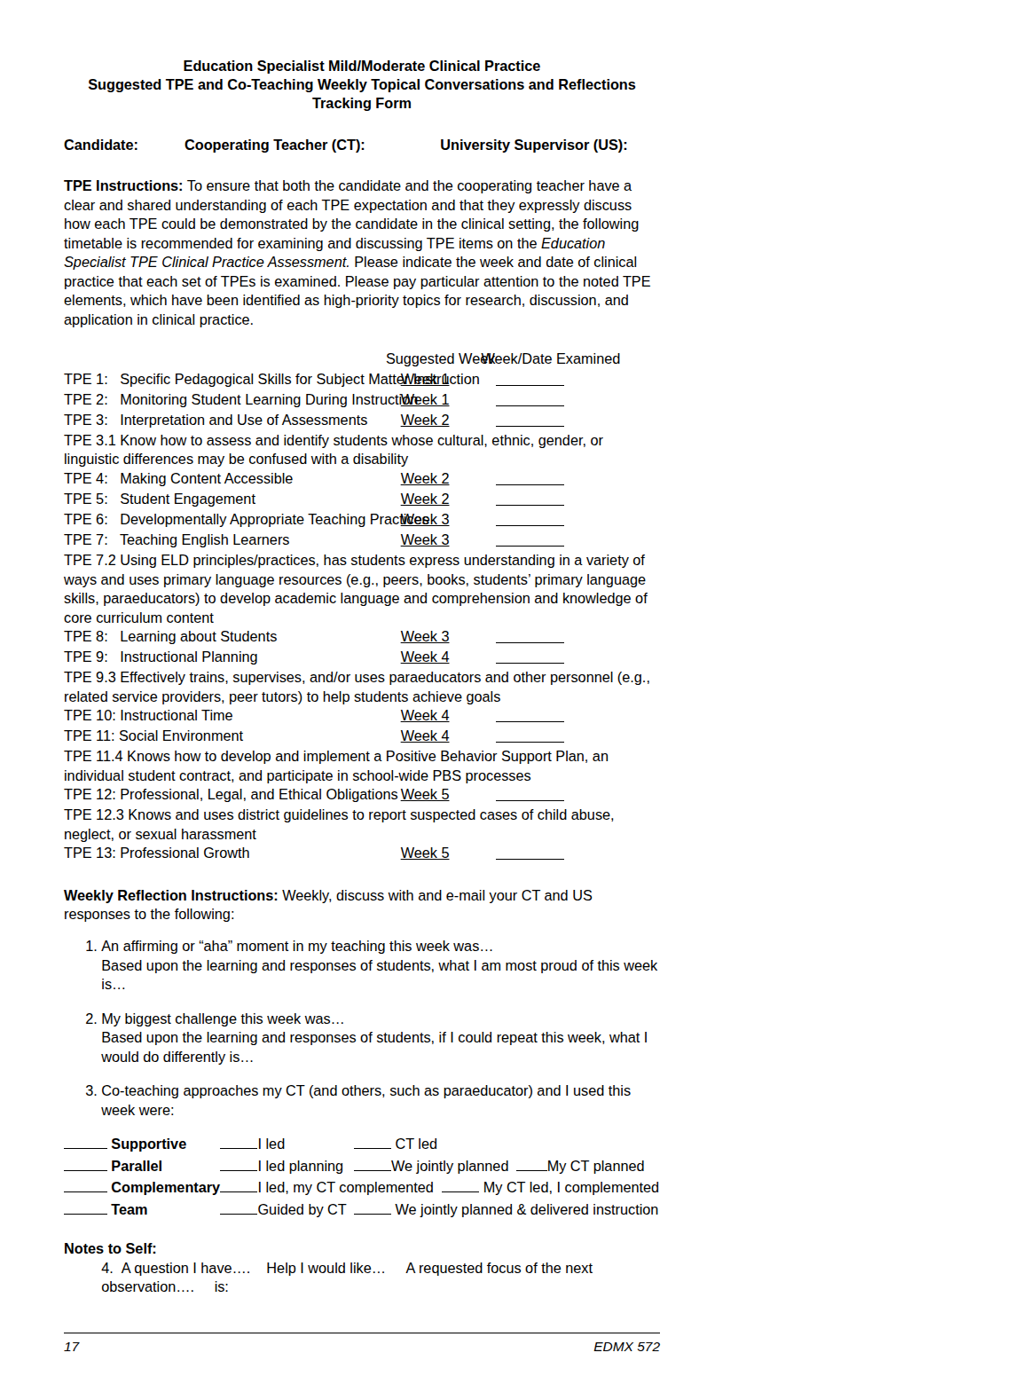Education Specialist Mild/Moderate Clinical Practice
Suggested TPE and Co-Teaching Weekly Topical Conversations and Reflections Tracking Form
Candidate: Cooperating Teacher (CT): University Supervisor (US):
TPE Instructions: To ensure that both the candidate and the cooperating teacher have a clear and shared understanding of each TPE expectation and that they expressly discuss how each TPE could be demonstrated by the candidate in the clinical setting, the following timetable is recommended for examining and discussing TPE items on the Education Specialist TPE Clinical Practice Assessment. Please indicate the week and date of clinical practice that each set of TPEs is examined. Please pay particular attention to the noted TPE elements, which have been identified as high-priority topics for research, discussion, and application in clinical practice.
Suggested Week Week/Date Examined
TPE 1: Specific Pedagogical Skills for Subject Matter Instruction Week 1
TPE 2: Monitoring Student Learning During Instruction Week 1
TPE 3: Interpretation and Use of Assessments Week 2
TPE 3.1 Know how to assess and identify students whose cultural, ethnic, gender, or linguistic differences may be confused with a disability
TPE 4: Making Content Accessible Week 2
TPE 5: Student Engagement Week 2
TPE 6: Developmentally Appropriate Teaching Practices Week 3
TPE 7: Teaching English Learners Week 3
TPE 7.2 Using ELD principles/practices, has students express understanding in a variety of ways and uses primary language resources (e.g., peers, books, students’ primary language skills, paraeducators) to develop academic language and comprehension and knowledge of core curriculum content
TPE 8: Learning about Students Week 3
TPE 9: Instructional Planning Week 4
TPE 9.3 Effectively trains, supervises, and/or uses paraeducators and other personnel (e.g., related service providers, peer tutors) to help students achieve goals
TPE 10: Instructional Time Week 4
TPE 11: Social Environment Week 4
TPE 11.4 Knows how to develop and implement a Positive Behavior Support Plan, an individual student contract, and participate in school-wide PBS processes
TPE 12: Professional, Legal, and Ethical Obligations Week 5
TPE 12.3 Knows and uses district guidelines to report suspected cases of child abuse, neglect, or sexual harassment
TPE 13: Professional Growth Week 5
Weekly Reflection Instructions: Weekly, discuss with and e-mail your CT and US responses to the following:
An affirming or “aha” moment in my teaching this week was… Based upon the learning and responses of students, what I am most proud of this week is…
My biggest challenge this week was… Based upon the learning and responses of students, if I could repeat this week, what I would do differently is…
Co-teaching approaches my CT (and others, such as paraeducator) and I used this week were:
| Supportive | I led | CT led |
| Parallel | I led planning | We jointly planned My CT planned |
| Complementary | I led, my CT complemented My CT led, I complemented |
| Team | Guided by CT | We jointly planned & delivered instruction |
Notes to Self:
4. A question I have…. Help I would like… A requested focus of the next observation…. is:
17 EDMX 572